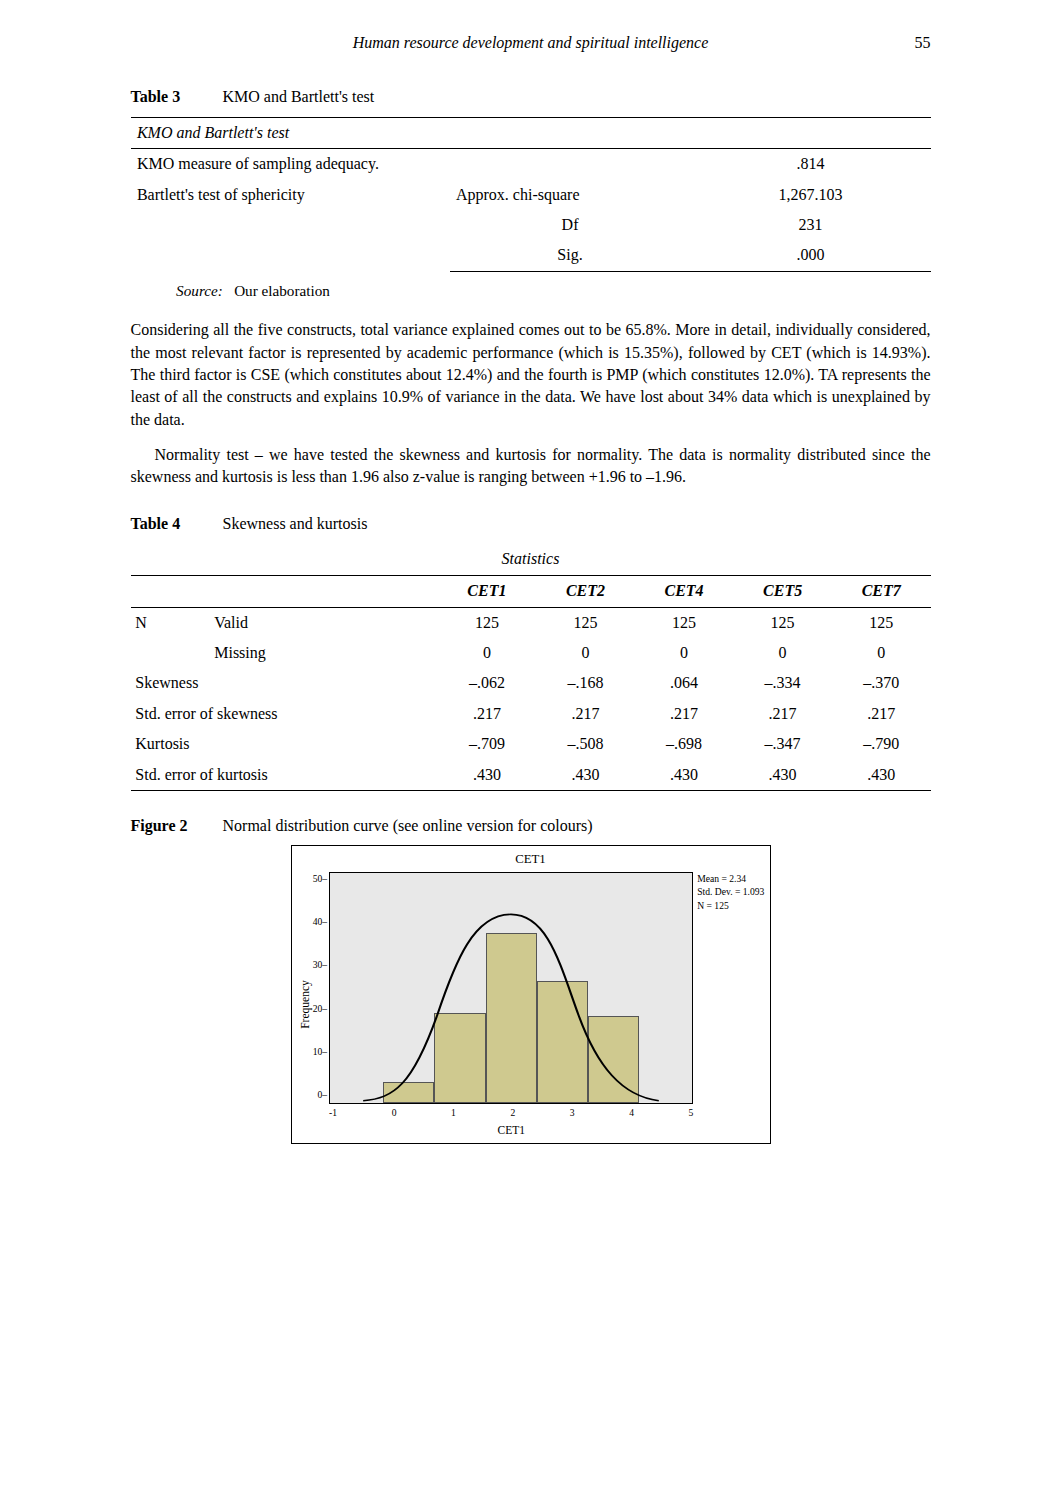Human resource development and spiritual intelligence 55
Table 3 KMO and Bartlett's test
| KMO and Bartlett's test |
| KMO measure of sampling adequacy. | .814 |
| Bartlett's test of sphericity | Approx. chi-square | 1,267.103 |
| Df | 231 |
| Sig. | .000 |
Source: Our elaboration
Considering all the five constructs, total variance explained comes out to be 65.8%. More in detail, individually considered, the most relevant factor is represented by academic performance (which is 15.35%), followed by CET (which is 14.93%). The third factor is CSE (which constitutes about 12.4%) and the fourth is PMP (which constitutes 12.0%). TA represents the least of all the constructs and explains 10.9% of variance in the data. We have lost about 34% data which is unexplained by the data.
Normality test – we have tested the skewness and kurtosis for normality. The data is normality distributed since the skewness and kurtosis is less than 1.96 also z-value is ranging between +1.96 to –1.96.
Table 4 Skewness and kurtosis
Statistics
| | CET1 | CET2 | CET4 | CET5 | CET7 |
| --- | --- | --- | --- | --- | --- |
| N | Valid | 125 | 125 | 125 | 125 | 125 |
| Missing | 0 | 0 | 0 | 0 | 0 |
| Skewness | –.062 | –.168 | .064 | –.334 | –.370 |
| Std. error of skewness | .217 | .217 | .217 | .217 | .217 |
| Kurtosis | –.709 | –.508 | –.698 | –.347 | –.790 |
| Std. error of kurtosis | .430 | .430 | .430 | .430 | .430 |
Figure 2 Normal distribution curve (see online version for colours)
CET1
Frequency
50– 40– 30– 20– 10– 0–
-1012345
CET1
Mean = 2.34
Std. Dev. = 1.093
N = 125